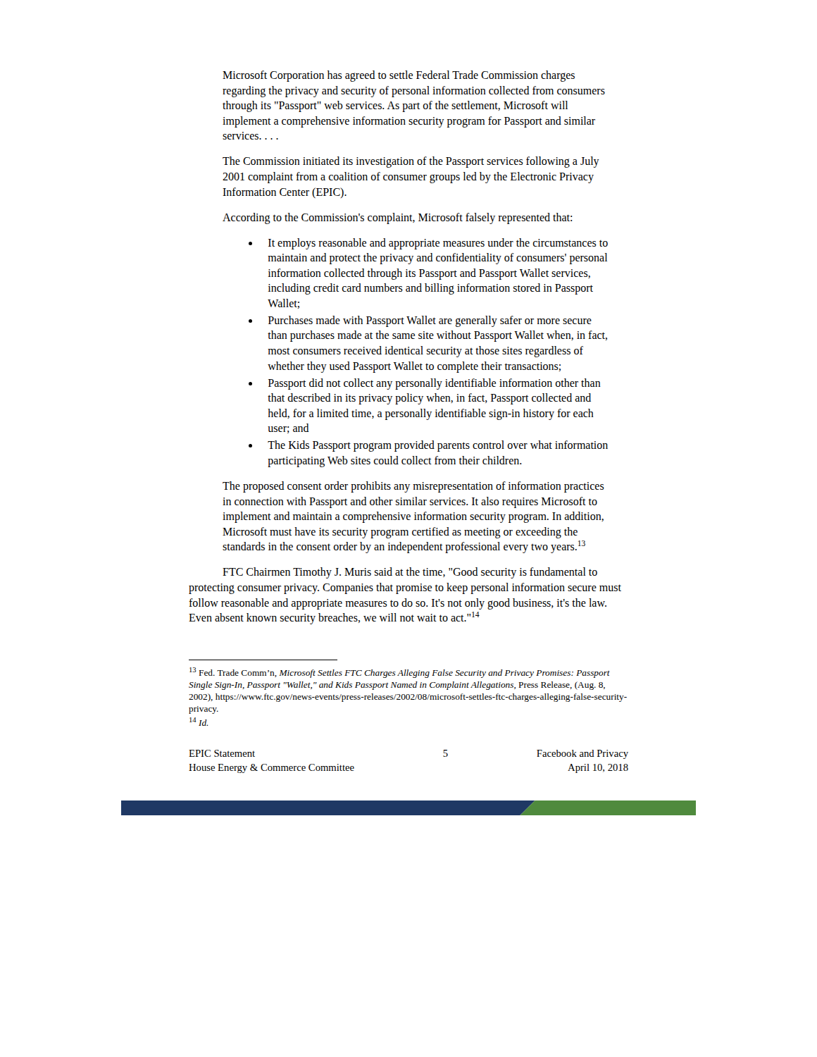Microsoft Corporation has agreed to settle Federal Trade Commission charges regarding the privacy and security of personal information collected from consumers through its "Passport" web services. As part of the settlement, Microsoft will implement a comprehensive information security program for Passport and similar services. . . .
The Commission initiated its investigation of the Passport services following a July 2001 complaint from a coalition of consumer groups led by the Electronic Privacy Information Center (EPIC).
According to the Commission's complaint, Microsoft falsely represented that:
It employs reasonable and appropriate measures under the circumstances to maintain and protect the privacy and confidentiality of consumers' personal information collected through its Passport and Passport Wallet services, including credit card numbers and billing information stored in Passport Wallet;
Purchases made with Passport Wallet are generally safer or more secure than purchases made at the same site without Passport Wallet when, in fact, most consumers received identical security at those sites regardless of whether they used Passport Wallet to complete their transactions;
Passport did not collect any personally identifiable information other than that described in its privacy policy when, in fact, Passport collected and held, for a limited time, a personally identifiable sign-in history for each user; and
The Kids Passport program provided parents control over what information participating Web sites could collect from their children.
The proposed consent order prohibits any misrepresentation of information practices in connection with Passport and other similar services. It also requires Microsoft to implement and maintain a comprehensive information security program. In addition, Microsoft must have its security program certified as meeting or exceeding the standards in the consent order by an independent professional every two years.13
FTC Chairmen Timothy J. Muris said at the time, "Good security is fundamental to protecting consumer privacy. Companies that promise to keep personal information secure must follow reasonable and appropriate measures to do so. It's not only good business, it's the law. Even absent known security breaches, we will not wait to act."14
13 Fed. Trade Comm’n, Microsoft Settles FTC Charges Alleging False Security and Privacy Promises: Passport Single Sign-In, Passport "Wallet," and Kids Passport Named in Complaint Allegations, Press Release, (Aug. 8, 2002), https://www.ftc.gov/news-events/press-releases/2002/08/microsoft-settles-ftc-charges-alleging-false-security-privacy.
14 Id.
EPIC Statement
House Energy & Commerce Committee
5
Facebook and Privacy
April 10, 2018